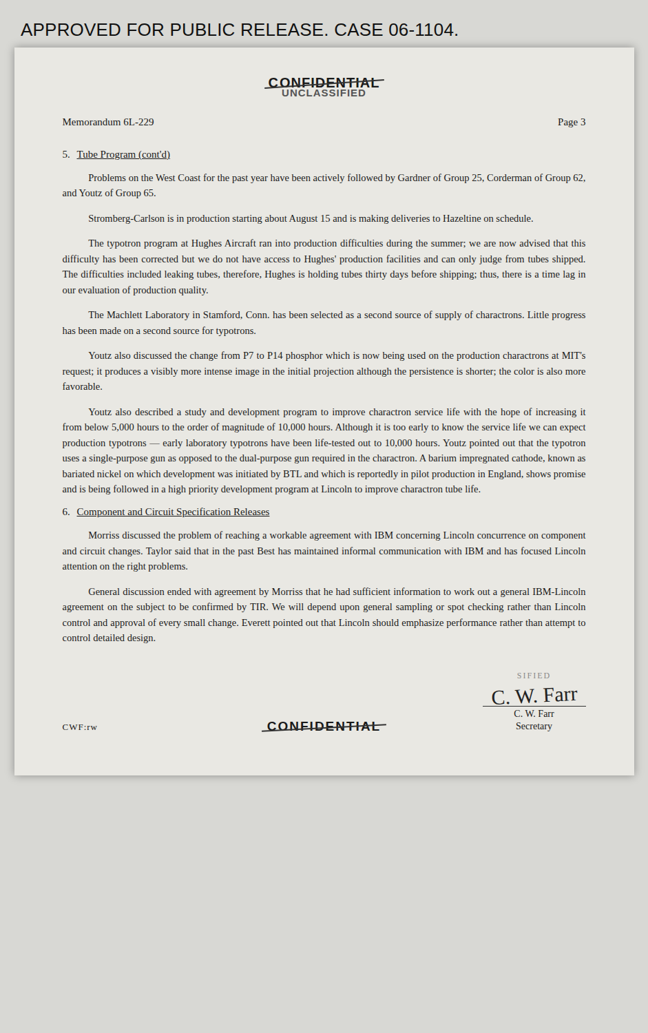APPROVED FOR PUBLIC RELEASE. CASE 06-1104.
CONFIDENTIAL UNCLASSIFIED
Memorandum 6L-229 Page 3
5. Tube Program (cont'd)
Problems on the West Coast for the past year have been actively followed by Gardner of Group 25, Corderman of Group 62, and Youtz of Group 65.
Stromberg-Carlson is in production starting about August 15 and is making deliveries to Hazeltine on schedule.
The typotron program at Hughes Aircraft ran into production difficulties during the summer; we are now advised that this difficulty has been corrected but we do not have access to Hughes' production facilities and can only judge from tubes shipped. The difficulties included leaking tubes, therefore, Hughes is holding tubes thirty days before shipping; thus, there is a time lag in our evaluation of production quality.
The Machlett Laboratory in Stamford, Conn. has been selected as a second source of supply of charactrons. Little progress has been made on a second source for typotrons.
Youtz also discussed the change from P7 to P14 phosphor which is now being used on the production charactrons at MIT's request; it produces a visibly more intense image in the initial projection although the persistence is shorter; the color is also more favorable.
Youtz also described a study and development program to improve charactron service life with the hope of increasing it from below 5,000 hours to the order of magnitude of 10,000 hours. Although it is too early to know the service life we can expect production typotrons — early laboratory typotrons have been life-tested out to 10,000 hours. Youtz pointed out that the typotron uses a single-purpose gun as opposed to the dual-purpose gun required in the charactron. A barium impregnated cathode, known as bariated nickel on which development was initiated by BTL and which is reportedly in pilot production in England, shows promise and is being followed in a high priority development program at Lincoln to improve charactron tube life.
6. Component and Circuit Specification Releases
Morriss discussed the problem of reaching a workable agreement with IBM concerning Lincoln concurrence on component and circuit changes. Taylor said that in the past Best has maintained informal communication with IBM and has focused Lincoln attention on the right problems.
General discussion ended with agreement by Morriss that he had sufficient information to work out a general IBM-Lincoln agreement on the subject to be confirmed by TIR. We will depend upon general sampling or spot checking rather than Lincoln control and approval of every small change. Everett pointed out that Lincoln should emphasize performance rather than attempt to control detailed design.
CWF:rw
SIFIED C. W. Farr
C. W. Farr
Secretary
CONFIDENTIAL